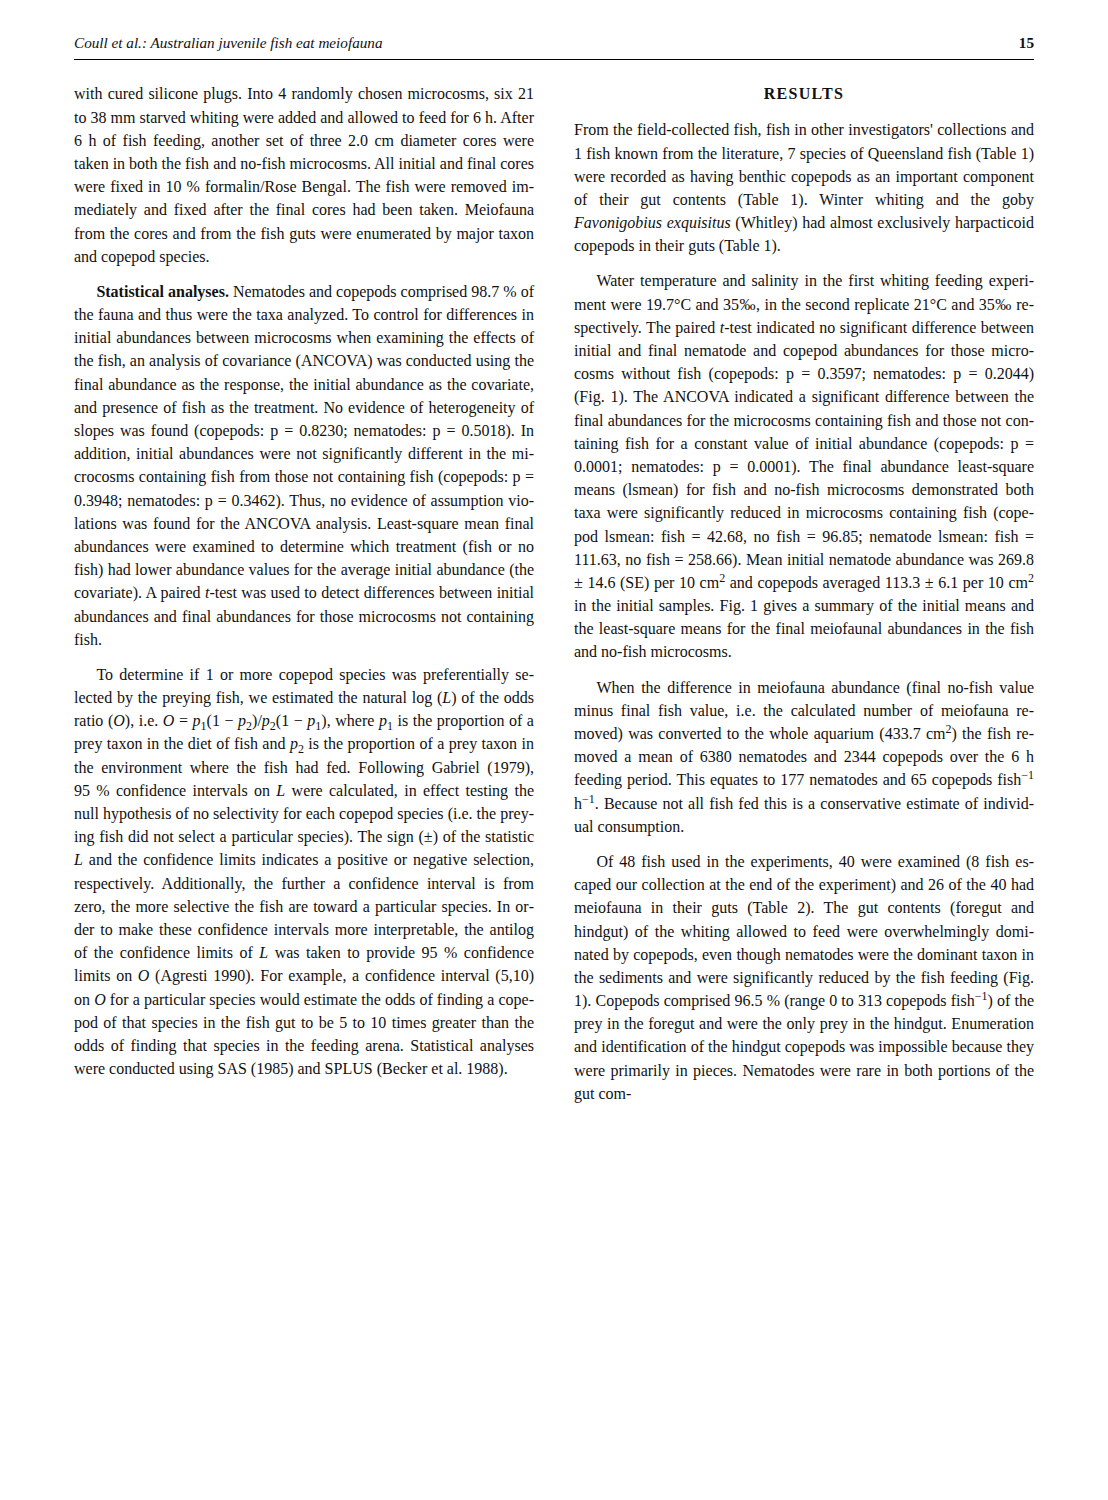Coull et al.: Australian juvenile fish eat meiofauna 15
with cured silicone plugs. Into 4 randomly chosen microcosms, six 21 to 38 mm starved whiting were added and allowed to feed for 6 h. After 6 h of fish feeding, another set of three 2.0 cm diameter cores were taken in both the fish and no-fish microcosms. All initial and final cores were fixed in 10 % formalin/Rose Bengal. The fish were removed immediately and fixed after the final cores had been taken. Meiofauna from the cores and from the fish guts were enumerated by major taxon and copepod species.
Statistical analyses. Nematodes and copepods comprised 98.7 % of the fauna and thus were the taxa analyzed. To control for differences in initial abundances between microcosms when examining the effects of the fish, an analysis of covariance (ANCOVA) was conducted using the final abundance as the response, the initial abundance as the covariate, and presence of fish as the treatment. No evidence of heterogeneity of slopes was found (copepods: p = 0.8230; nematodes: p = 0.5018). In addition, initial abundances were not significantly different in the microcosms containing fish from those not containing fish (copepods: p = 0.3948; nematodes: p = 0.3462). Thus, no evidence of assumption violations was found for the ANCOVA analysis. Least-square mean final abundances were examined to determine which treatment (fish or no fish) had lower abundance values for the average initial abundance (the covariate). A paired t-test was used to detect differences between initial abundances and final abundances for those microcosms not containing fish.
To determine if 1 or more copepod species was preferentially selected by the preying fish, we estimated the natural log (L) of the odds ratio (O), i.e. O = p1(1 − p2)/p2(1 − p1), where p1 is the proportion of a prey taxon in the diet of fish and p2 is the proportion of a prey taxon in the environment where the fish had fed. Following Gabriel (1979), 95 % confidence intervals on L were calculated, in effect testing the null hypothesis of no selectivity for each copepod species (i.e. the preying fish did not select a particular species). The sign (±) of the statistic L and the confidence limits indicates a positive or negative selection, respectively. Additionally, the further a confidence interval is from zero, the more selective the fish are toward a particular species. In order to make these confidence intervals more interpretable, the antilog of the confidence limits of L was taken to provide 95 % confidence limits on O (Agresti 1990). For example, a confidence interval (5,10) on O for a particular species would estimate the odds of finding a copepod of that species in the fish gut to be 5 to 10 times greater than the odds of finding that species in the feeding arena. Statistical analyses were conducted using SAS (1985) and SPLUS (Becker et al. 1988).
RESULTS
From the field-collected fish, fish in other investigators' collections and 1 fish known from the literature, 7 species of Queensland fish (Table 1) were recorded as having benthic copepods as an important component of their gut contents (Table 1). Winter whiting and the goby Favonigobius exquisitus (Whitley) had almost exclusively harpacticoid copepods in their guts (Table 1).
Water temperature and salinity in the first whiting feeding experiment were 19.7°C and 35‰, in the second replicate 21°C and 35‰ respectively. The paired t-test indicated no significant difference between initial and final nematode and copepod abundances for those microcosms without fish (copepods: p = 0.3597; nematodes: p = 0.2044) (Fig. 1). The ANCOVA indicated a significant difference between the final abundances for the microcosms containing fish and those not containing fish for a constant value of initial abundance (copepods: p = 0.0001; nematodes: p = 0.0001). The final abundance least-square means (lsmean) for fish and no-fish microcosms demonstrated both taxa were significantly reduced in microcosms containing fish (copepod lsmean: fish = 42.68, no fish = 96.85; nematode lsmean: fish = 111.63, no fish = 258.66). Mean initial nematode abundance was 269.8 ± 14.6 (SE) per 10 cm2 and copepods averaged 113.3 ± 6.1 per 10 cm2 in the initial samples. Fig. 1 gives a summary of the initial means and the least-square means for the final meiofaunal abundances in the fish and no-fish microcosms.
When the difference in meiofauna abundance (final no-fish value minus final fish value, i.e. the calculated number of meiofauna removed) was converted to the whole aquarium (433.7 cm2) the fish removed a mean of 6380 nematodes and 2344 copepods over the 6 h feeding period. This equates to 177 nematodes and 65 copepods fish−1 h−1. Because not all fish fed this is a conservative estimate of individual consumption.
Of 48 fish used in the experiments, 40 were examined (8 fish escaped our collection at the end of the experiment) and 26 of the 40 had meiofauna in their guts (Table 2). The gut contents (foregut and hindgut) of the whiting allowed to feed were overwhelmingly dominated by copepods, even though nematodes were the dominant taxon in the sediments and were significantly reduced by the fish feeding (Fig. 1). Copepods comprised 96.5 % (range 0 to 313 copepods fish−1) of the prey in the foregut and were the only prey in the hindgut. Enumeration and identification of the hindgut copepods was impossible because they were primarily in pieces. Nematodes were rare in both portions of the gut com-